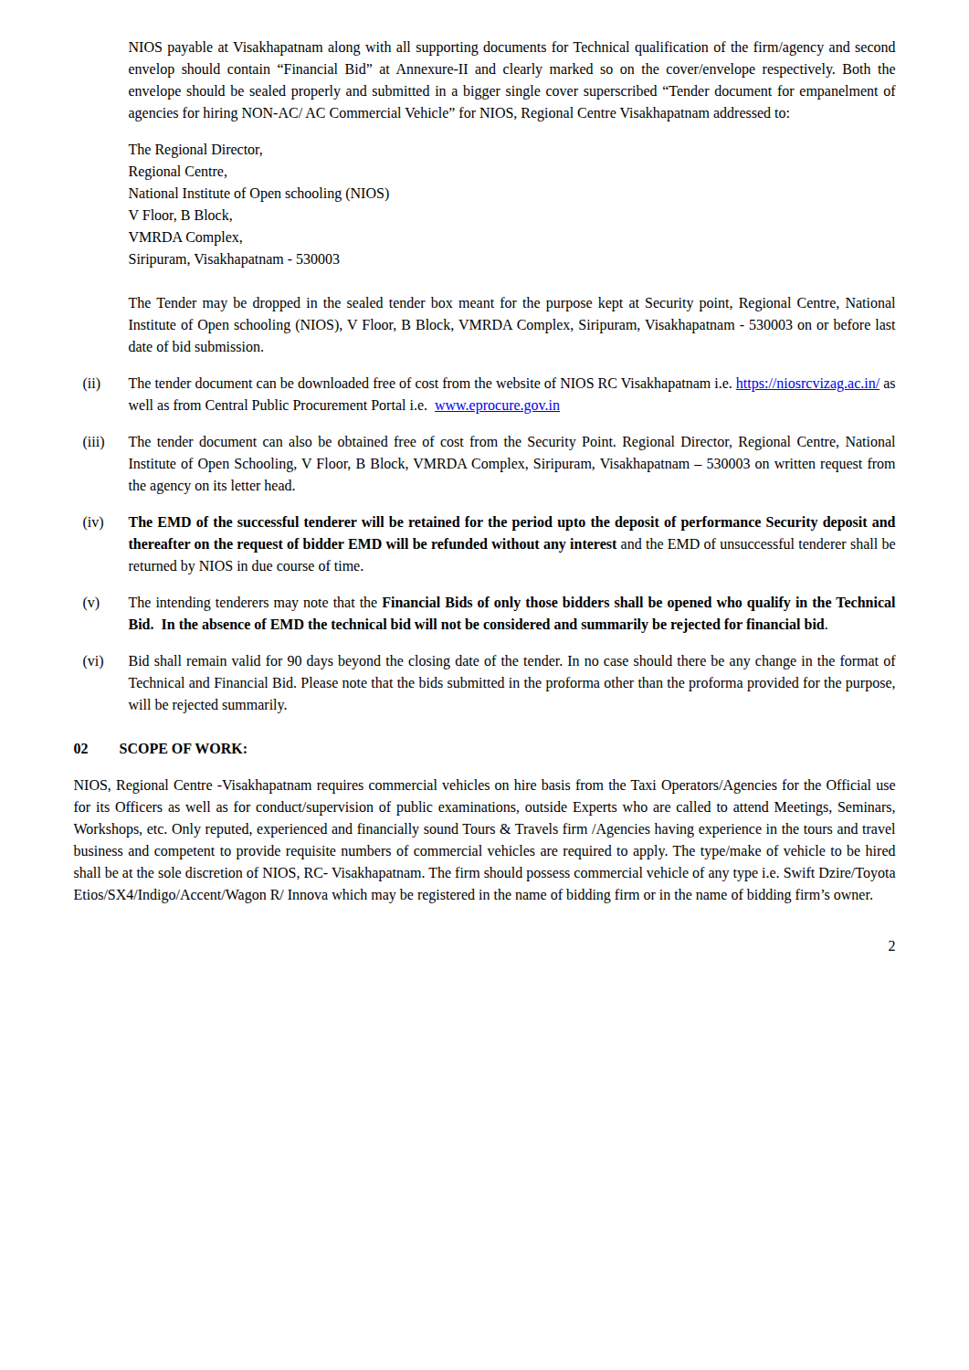NIOS payable at Visakhapatnam along with all supporting documents for Technical qualification of the firm/agency and second envelop should contain “Financial Bid” at Annexure-II and clearly marked so on the cover/envelope respectively. Both the envelope should be sealed properly and submitted in a bigger single cover superscribed “Tender document for empanelment of agencies for hiring NON-AC/ AC Commercial Vehicle” for NIOS, Regional Centre Visakhapatnam addressed to:
The Regional Director,
Regional Centre,
National Institute of Open schooling (NIOS)
V Floor, B Block,
VMRDA Complex,
Siripuram, Visakhapatnam - 530003
The Tender may be dropped in the sealed tender box meant for the purpose kept at Security point, Regional Centre, National Institute of Open schooling (NIOS), V Floor, B Block, VMRDA Complex, Siripuram, Visakhapatnam - 530003 on or before last date of bid submission.
(ii)
The tender document can be downloaded free of cost from the website of NIOS RC Visakhapatnam i.e. https://niosrcvizag.ac.in/ as well as from Central Public Procurement Portal i.e. www.eprocure.gov.in
(iii)
The tender document can also be obtained free of cost from the Security Point. Regional Director, Regional Centre, National Institute of Open Schooling, V Floor, B Block, VMRDA Complex, Siripuram, Visakhapatnam – 530003 on written request from the agency on its letter head.
(iv)
The EMD of the successful tenderer will be retained for the period upto the deposit of performance Security deposit and thereafter on the request of bidder EMD will be refunded without any interest and the EMD of unsuccessful tenderer shall be returned by NIOS in due course of time.
(v)
The intending tenderers may note that the Financial Bids of only those bidders shall be opened who qualify in the Technical Bid. In the absence of EMD the technical bid will not be considered and summarily be rejected for financial bid.
(vi)
Bid shall remain valid for 90 days beyond the closing date of the tender. In no case should there be any change in the format of Technical and Financial Bid. Please note that the bids submitted in the proforma other than the proforma provided for the purpose, will be rejected summarily.
02 SCOPE OF WORK:
NIOS, Regional Centre -Visakhapatnam requires commercial vehicles on hire basis from the Taxi Operators/Agencies for the Official use for its Officers as well as for conduct/supervision of public examinations, outside Experts who are called to attend Meetings, Seminars, Workshops, etc. Only reputed, experienced and financially sound Tours & Travels firm /Agencies having experience in the tours and travel business and competent to provide requisite numbers of commercial vehicles are required to apply. The type/make of vehicle to be hired shall be at the sole discretion of NIOS, RC- Visakhapatnam. The firm should possess commercial vehicle of any type i.e. Swift Dzire/Toyota Etios/SX4/Indigo/Accent/Wagon R/ Innova which may be registered in the name of bidding firm or in the name of bidding firm’s owner.
2